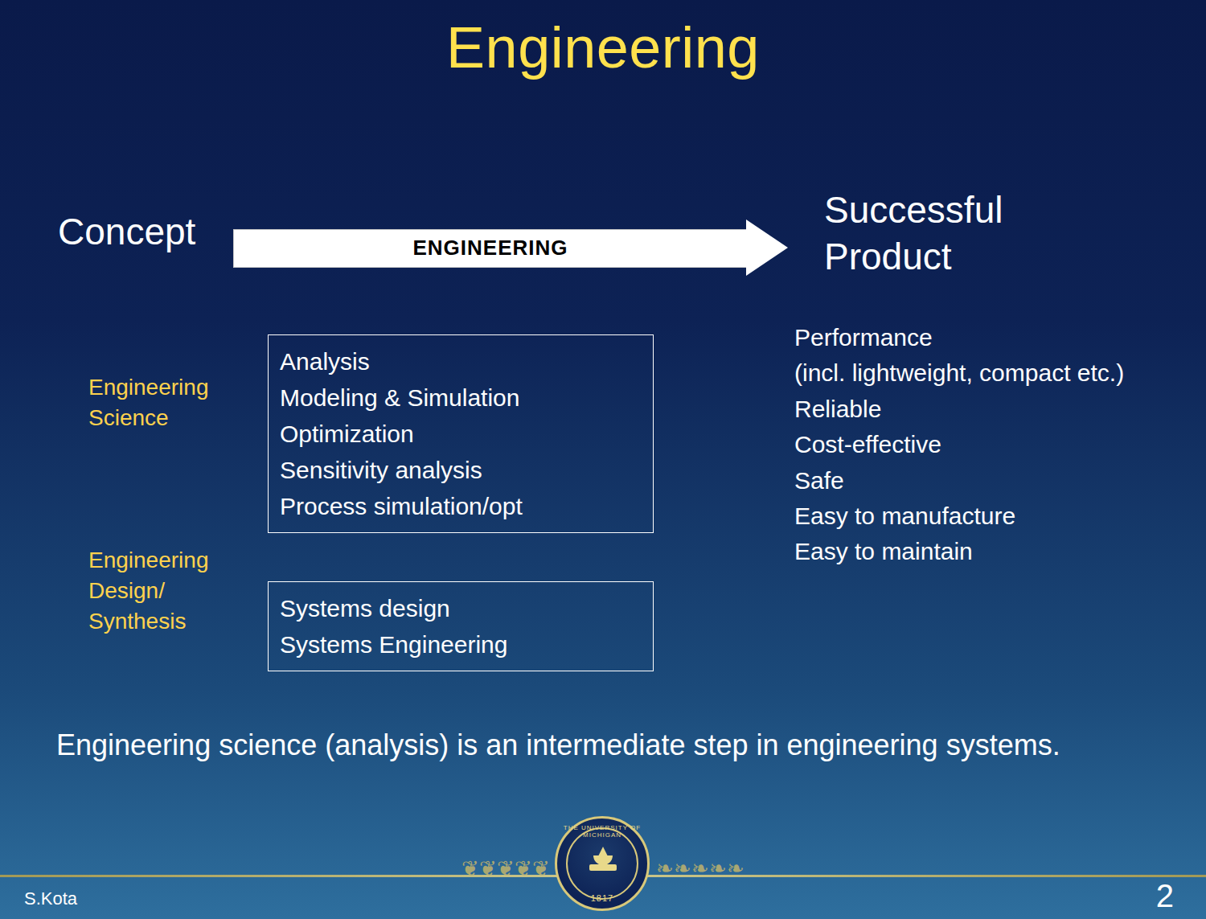Engineering
Concept
ENGINEERING
Successful
Product
Engineering
Science
Engineering
Design/
Synthesis
Analysis
Modeling & Simulation
Optimization
Sensitivity analysis
Process simulation/opt
Systems design
Systems Engineering
Performance
(incl. lightweight, compact etc.)
Reliable
Cost-effective
Safe
Easy to manufacture
Easy to maintain
Engineering science (analysis) is an intermediate step in engineering systems.
S.Kota
2
❦❦❦❦❦
❧❧❧❧❧
THE UNIVERSITY OF MICHIGAN
1817